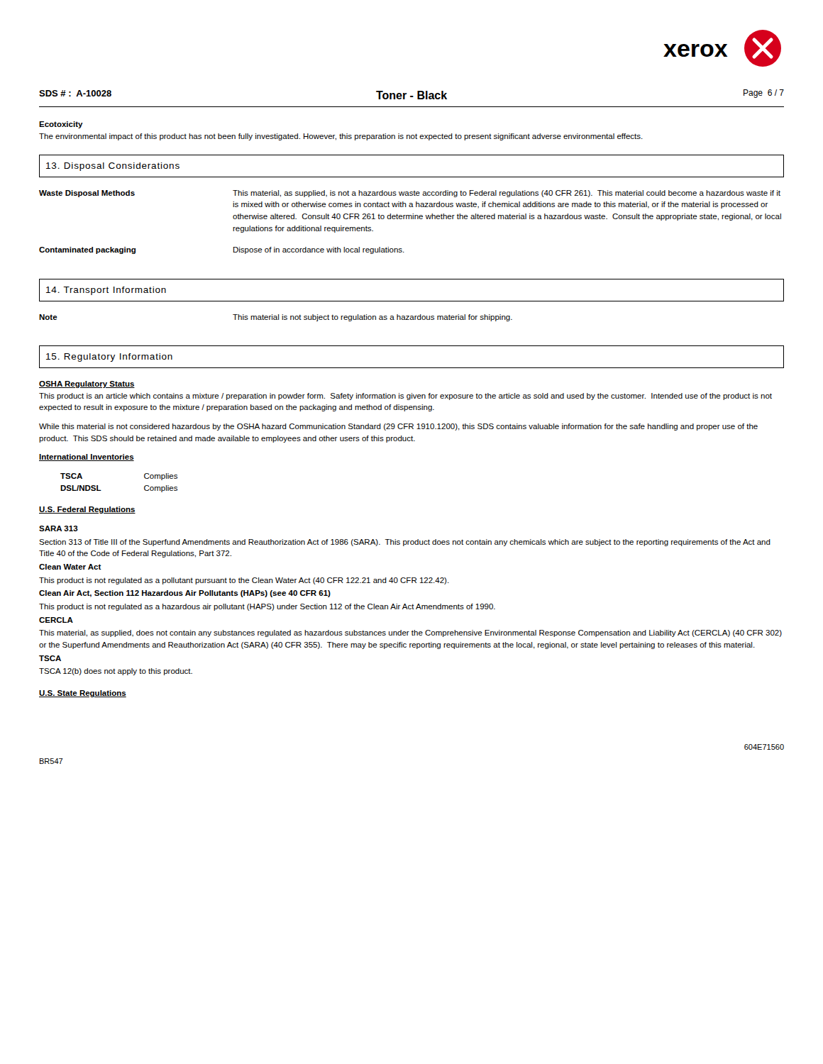xerox
SDS # : A-10028
Toner - Black
Page 6 / 7
Ecotoxicity
The environmental impact of this product has not been fully investigated. However, this preparation is not expected to present significant adverse environmental effects.
13. Disposal Considerations
| Waste Disposal Methods | This material, as supplied, is not a hazardous waste according to Federal regulations (40 CFR 261). This material could become a hazardous waste if it is mixed with or otherwise comes in contact with a hazardous waste, if chemical additions are made to this material, or if the material is processed or otherwise altered. Consult 40 CFR 261 to determine whether the altered material is a hazardous waste. Consult the appropriate state, regional, or local regulations for additional requirements. |
| Contaminated packaging | Dispose of in accordance with local regulations. |
14. Transport Information
| Note | This material is not subject to regulation as a hazardous material for shipping. |
15. Regulatory Information
OSHA Regulatory Status
This product is an article which contains a mixture / preparation in powder form. Safety information is given for exposure to the article as sold and used by the customer. Intended use of the product is not expected to result in exposure to the mixture / preparation based on the packaging and method of dispensing.
While this material is not considered hazardous by the OSHA hazard Communication Standard (29 CFR 1910.1200), this SDS contains valuable information for the safe handling and proper use of the product. This SDS should be retained and made available to employees and other users of this product.
International Inventories
| TSCA | Complies |
| DSL/NDSL | Complies |
U.S. Federal Regulations
SARA 313
Section 313 of Title III of the Superfund Amendments and Reauthorization Act of 1986 (SARA). This product does not contain any chemicals which are subject to the reporting requirements of the Act and Title 40 of the Code of Federal Regulations, Part 372.
Clean Water Act
This product is not regulated as a pollutant pursuant to the Clean Water Act (40 CFR 122.21 and 40 CFR 122.42).
Clean Air Act, Section 112 Hazardous Air Pollutants (HAPs) (see 40 CFR 61)
This product is not regulated as a hazardous air pollutant (HAPS) under Section 112 of the Clean Air Act Amendments of 1990.
CERCLA
This material, as supplied, does not contain any substances regulated as hazardous substances under the Comprehensive Environmental Response Compensation and Liability Act (CERCLA) (40 CFR 302) or the Superfund Amendments and Reauthorization Act (SARA) (40 CFR 355). There may be specific reporting requirements at the local, regional, or state level pertaining to releases of this material.
TSCA
TSCA 12(b) does not apply to this product.
U.S. State Regulations
604E71560
BR547